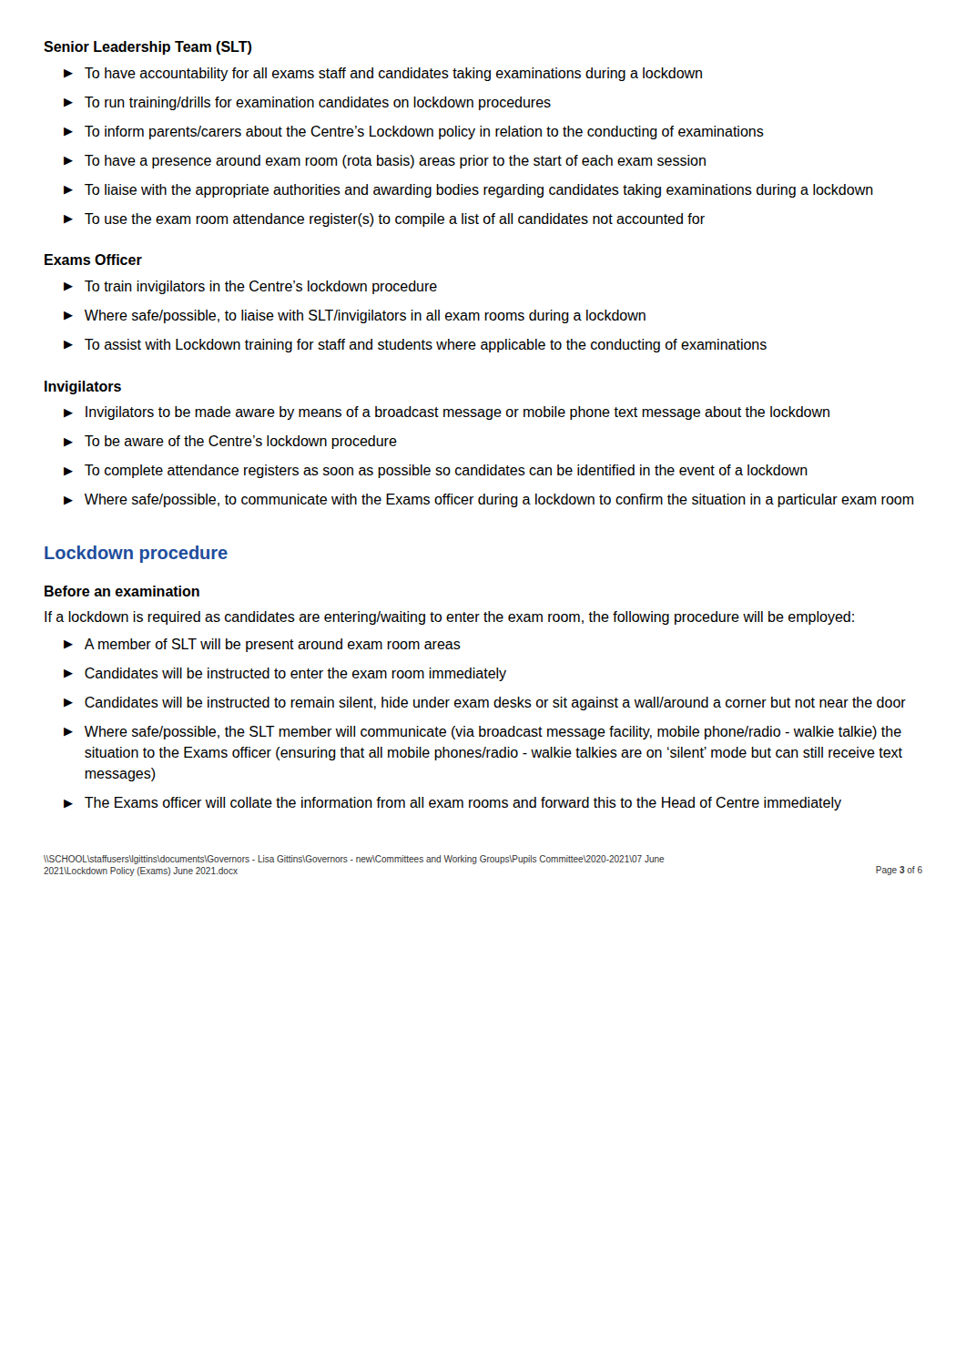Senior Leadership Team (SLT)
To have accountability for all exams staff and candidates taking examinations during a lockdown
To run training/drills for examination candidates on lockdown procedures
To inform parents/carers about the Centre’s Lockdown policy in relation to the conducting of examinations
To have a presence around exam room (rota basis) areas prior to the start of each exam session
To liaise with the appropriate authorities and awarding bodies regarding candidates taking examinations during a lockdown
To use the exam room attendance register(s) to compile a list of all candidates not accounted for
Exams Officer
To train invigilators in the Centre’s lockdown procedure
Where safe/possible, to liaise with SLT/invigilators in all exam rooms during a lockdown
To assist with Lockdown training for staff and students where applicable to the conducting of examinations
Invigilators
Invigilators to be made aware by means of a broadcast message or mobile phone text message about the lockdown
To be aware of the Centre’s lockdown procedure
To complete attendance registers as soon as possible so candidates can be identified in the event of a lockdown
Where safe/possible, to communicate with the Exams officer during a lockdown to confirm the situation in a particular exam room
Lockdown procedure
Before an examination
If a lockdown is required as candidates are entering/waiting to enter the exam room, the following procedure will be employed:
A member of SLT will be present around exam room areas
Candidates will be instructed to enter the exam room immediately
Candidates will be instructed to remain silent, hide under exam desks or sit against a wall/around a corner but not near the door
Where safe/possible, the SLT member will communicate (via broadcast message facility, mobile phone/radio - walkie talkie) the situation to the Exams officer (ensuring that all mobile phones/radio - walkie talkies are on ‘silent’ mode but can still receive text messages)
The Exams officer will collate the information from all exam rooms and forward this to the Head of Centre immediately
\\SCHOOL\staffusers\lgittins\documents\Governors - Lisa Gittins\Governors - new\Committees and Working Groups\Pupils Committee\2020-2021\07 June 2021\Lockdown Policy (Exams) June 2021.docx
Page 3 of 6